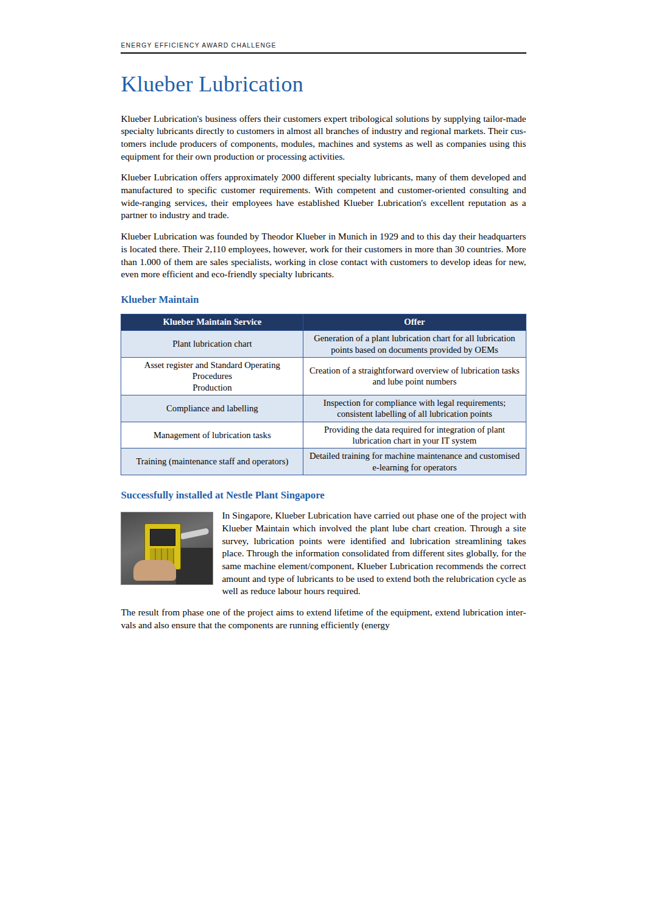ENERGY EFFICIENCY AWARD CHALLENGE
Klueber Lubrication
Klueber Lubrication's business offers their customers expert tribological solutions by supplying tailor-made specialty lubricants directly to customers in almost all branches of industry and regional markets. Their customers include producers of components, modules, machines and systems as well as companies using this equipment for their own production or processing activities.
Klueber Lubrication offers approximately 2000 different specialty lubricants, many of them developed and manufactured to specific customer requirements. With competent and customer-oriented consulting and wide-ranging services, their employees have established Klueber Lubrication's excellent reputation as a partner to industry and trade.
Klueber Lubrication was founded by Theodor Klueber in Munich in 1929 and to this day their headquarters is located there. Their 2,110 employees, however, work for their customers in more than 30 countries. More than 1.000 of them are sales specialists, working in close contact with customers to develop ideas for new, even more efficient and eco-friendly specialty lubricants.
Klueber Maintain
| Klueber Maintain Service | Offer |
| --- | --- |
| Plant lubrication chart | Generation of a plant lubrication chart for all lubrication points based on documents provided by OEMs |
| Asset register and Standard Operating Procedures Production | Creation of a straightforward overview of lubrication tasks and lube point numbers |
| Compliance and labelling | Inspection for compliance with legal requirements; consistent labelling of all lubrication points |
| Management of lubrication tasks | Providing the data required for integration of plant lubrication chart in your IT system |
| Training (maintenance staff and operators) | Detailed training for machine maintenance and customised e-learning for operators |
Successfully installed at Nestle Plant Singapore
In Singapore, Klueber Lubrication have carried out phase one of the project with Klueber Maintain which involved the plant lube chart creation. Through a site survey, lubrication points were identified and lubrication streamlining takes place. Through the information consolidated from different sites globally, for the same machine element/component, Klueber Lubrication recommends the correct amount and type of lubricants to be used to extend both the relubrication cycle as well as reduce labour hours required.
The result from phase one of the project aims to extend lifetime of the equipment, extend lubrication intervals and also ensure that the components are running efficiently (energy